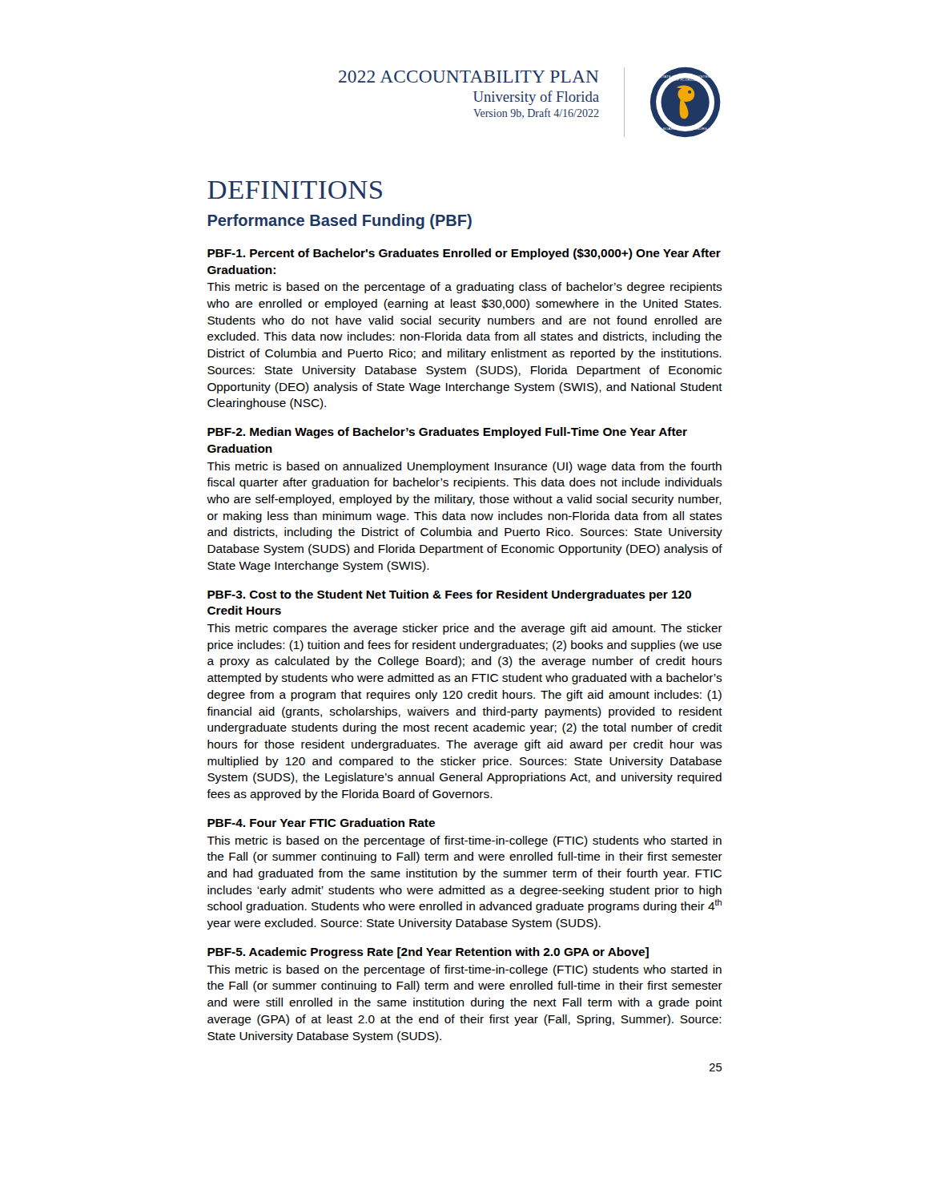2022 ACCOUNTABILITY PLAN
University of Florida
Version 9b, Draft 4/16/2022
STATE UNIVERSITY SYSTEM OF FLORIDA BOARD OF GOVERNORS
DEFINITIONS
Performance Based Funding (PBF)
PBF-1. Percent of Bachelor's Graduates Enrolled or Employed ($30,000+) One Year After Graduation:
This metric is based on the percentage of a graduating class of bachelor’s degree recipients who are enrolled or employed (earning at least $30,000) somewhere in the United States. Students who do not have valid social security numbers and are not found enrolled are excluded. This data now includes: non-Florida data from all states and districts, including the District of Columbia and Puerto Rico; and military enlistment as reported by the institutions. Sources: State University Database System (SUDS), Florida Department of Economic Opportunity (DEO) analysis of State Wage Interchange System (SWIS), and National Student Clearinghouse (NSC).
PBF-2. Median Wages of Bachelor’s Graduates Employed Full-Time One Year After Graduation
This metric is based on annualized Unemployment Insurance (UI) wage data from the fourth fiscal quarter after graduation for bachelor’s recipients. This data does not include individuals who are self-employed, employed by the military, those without a valid social security number, or making less than minimum wage. This data now includes non-Florida data from all states and districts, including the District of Columbia and Puerto Rico. Sources: State University Database System (SUDS) and Florida Department of Economic Opportunity (DEO) analysis of State Wage Interchange System (SWIS).
PBF-3. Cost to the Student Net Tuition & Fees for Resident Undergraduates per 120 Credit Hours
This metric compares the average sticker price and the average gift aid amount. The sticker price includes: (1) tuition and fees for resident undergraduates; (2) books and supplies (we use a proxy as calculated by the College Board); and (3) the average number of credit hours attempted by students who were admitted as an FTIC student who graduated with a bachelor’s degree from a program that requires only 120 credit hours. The gift aid amount includes: (1) financial aid (grants, scholarships, waivers and third-party payments) provided to resident undergraduate students during the most recent academic year; (2) the total number of credit hours for those resident undergraduates. The average gift aid award per credit hour was multiplied by 120 and compared to the sticker price. Sources: State University Database System (SUDS), the Legislature’s annual General Appropriations Act, and university required fees as approved by the Florida Board of Governors.
PBF-4. Four Year FTIC Graduation Rate
This metric is based on the percentage of first-time-in-college (FTIC) students who started in the Fall (or summer continuing to Fall) term and were enrolled full-time in their first semester and had graduated from the same institution by the summer term of their fourth year. FTIC includes ‘early admit’ students who were admitted as a degree-seeking student prior to high school graduation. Students who were enrolled in advanced graduate programs during their 4th year were excluded. Source: State University Database System (SUDS).
PBF-5. Academic Progress Rate [2nd Year Retention with 2.0 GPA or Above]
This metric is based on the percentage of first-time-in-college (FTIC) students who started in the Fall (or summer continuing to Fall) term and were enrolled full-time in their first semester and were still enrolled in the same institution during the next Fall term with a grade point average (GPA) of at least 2.0 at the end of their first year (Fall, Spring, Summer). Source: State University Database System (SUDS).
25